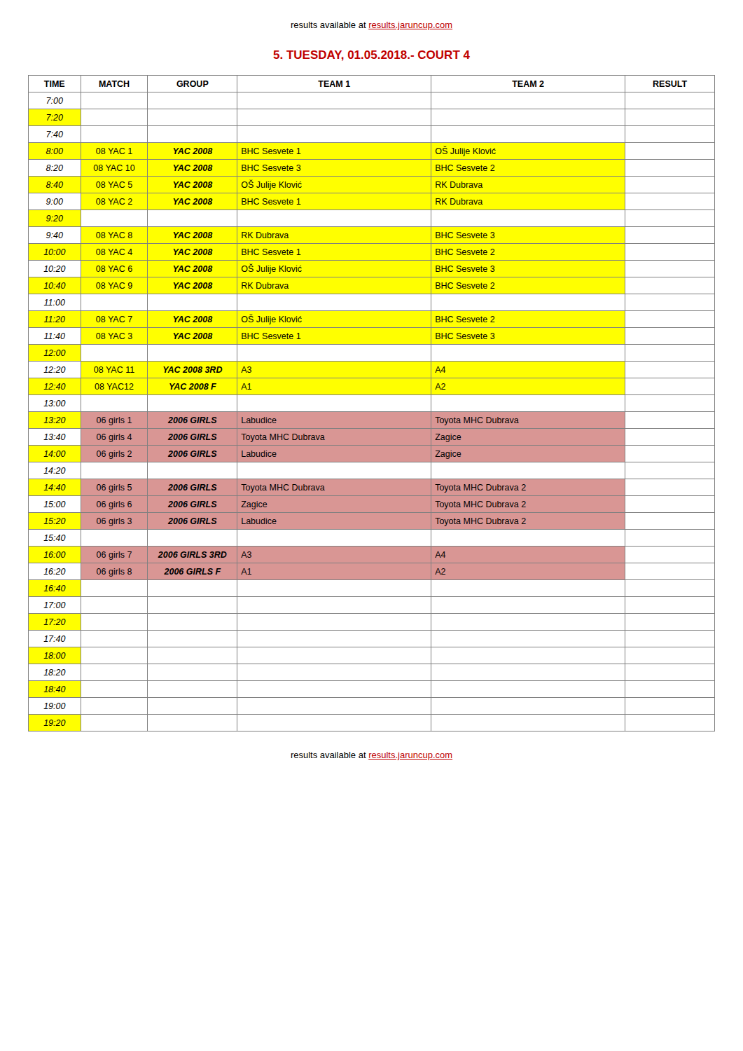results available at results.jaruncup.com
5. TUESDAY, 01.05.2018.- COURT 4
| TIME | MATCH | GROUP | TEAM 1 | TEAM 2 | RESULT |
| --- | --- | --- | --- | --- | --- |
| 7:00 | | | | | |
| 7:20 | | | | | |
| 7:40 | | | | | |
| 8:00 | 08 YAC 1 | YAC 2008 | BHC Sesvete 1 | OŠ Julije Klović | |
| 8:20 | 08 YAC 10 | YAC 2008 | BHC Sesvete 3 | BHC Sesvete 2 | |
| 8:40 | 08 YAC 5 | YAC 2008 | OŠ Julije Klović | RK Dubrava | |
| 9:00 | 08 YAC 2 | YAC 2008 | BHC Sesvete 1 | RK Dubrava | |
| 9:20 | | | | | |
| 9:40 | 08 YAC 8 | YAC 2008 | RK Dubrava | BHC Sesvete 3 | |
| 10:00 | 08 YAC 4 | YAC 2008 | BHC Sesvete 1 | BHC Sesvete 2 | |
| 10:20 | 08 YAC 6 | YAC 2008 | OŠ Julije Klović | BHC Sesvete 3 | |
| 10:40 | 08 YAC 9 | YAC 2008 | RK Dubrava | BHC Sesvete 2 | |
| 11:00 | | | | | |
| 11:20 | 08 YAC 7 | YAC 2008 | OŠ Julije Klović | BHC Sesvete 2 | |
| 11:40 | 08 YAC 3 | YAC 2008 | BHC Sesvete 1 | BHC Sesvete 3 | |
| 12:00 | | | | | |
| 12:20 | 08 YAC 11 | YAC 2008 3RD | A3 | A4 | |
| 12:40 | 08 YAC12 | YAC 2008 F | A1 | A2 | |
| 13:00 | | | | | |
| 13:20 | 06 girls 1 | 2006 GIRLS | Labudice | Toyota MHC Dubrava | |
| 13:40 | 06 girls 4 | 2006 GIRLS | Toyota MHC Dubrava | Zagice | |
| 14:00 | 06 girls 2 | 2006 GIRLS | Labudice | Zagice | |
| 14:20 | | | | | |
| 14:40 | 06 girls 5 | 2006 GIRLS | Toyota MHC Dubrava | Toyota MHC Dubrava 2 | |
| 15:00 | 06 girls 6 | 2006 GIRLS | Zagice | Toyota MHC Dubrava 2 | |
| 15:20 | 06 girls 3 | 2006 GIRLS | Labudice | Toyota MHC Dubrava 2 | |
| 15:40 | | | | | |
| 16:00 | 06 girls 7 | 2006 GIRLS 3RD | A3 | A4 | |
| 16:20 | 06 girls 8 | 2006 GIRLS F | A1 | A2 | |
| 16:40 | | | | | |
| 17:00 | | | | | |
| 17:20 | | | | | |
| 17:40 | | | | | |
| 18:00 | | | | | |
| 18:20 | | | | | |
| 18:40 | | | | | |
| 19:00 | | | | | |
| 19:20 | | | | | |
results available at results.jaruncup.com